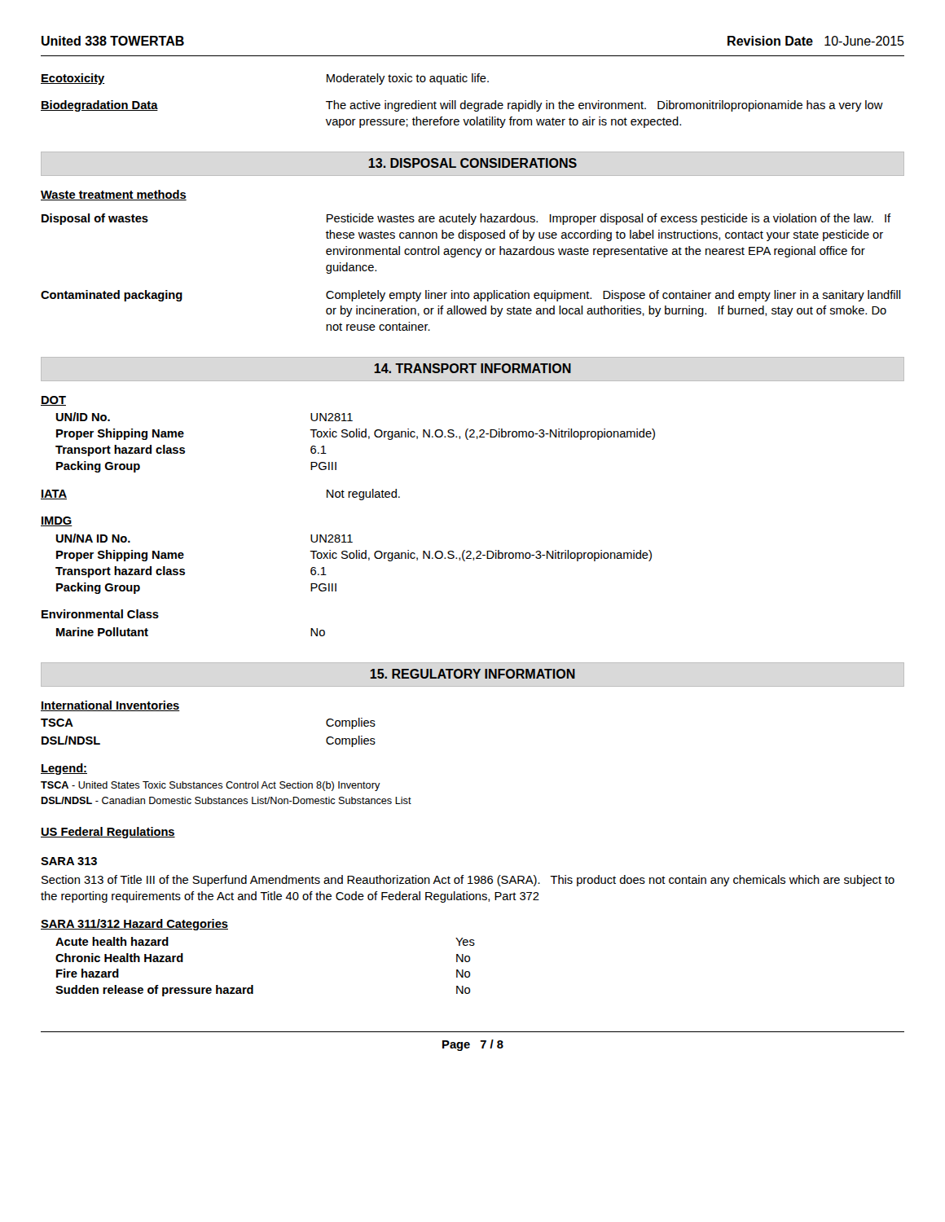United 338 TOWERTAB
Revision Date 10-June-2015
Ecotoxicity
Moderately toxic to aquatic life.
Biodegradation Data
The active ingredient will degrade rapidly in the environment. Dibromonitrilopropionamide has a very low vapor pressure; therefore volatility from water to air is not expected.
13. DISPOSAL CONSIDERATIONS
Waste treatment methods
Disposal of wastes
Pesticide wastes are acutely hazardous. Improper disposal of excess pesticide is a violation of the law. If these wastes cannon be disposed of by use according to label instructions, contact your state pesticide or environmental control agency or hazardous waste representative at the nearest EPA regional office for guidance.
Contaminated packaging
Completely empty liner into application equipment. Dispose of container and empty liner in a sanitary landfill or by incineration, or if allowed by state and local authorities, by burning. If burned, stay out of smoke. Do not reuse container.
14. TRANSPORT INFORMATION
DOT
UN/ID No.
UN2811
Proper Shipping Name
Toxic Solid, Organic, N.O.S., (2,2-Dibromo-3-Nitrilopropionamide)
Transport hazard class
6.1
Packing Group
PGIII
IATA
Not regulated.
IMDG
UN/NA ID No.
UN2811
Proper Shipping Name
Toxic Solid, Organic, N.O.S.,(2,2-Dibromo-3-Nitrilopropionamide)
Transport hazard class
6.1
Packing Group
PGIII
Environmental Class
Marine Pollutant
No
15. REGULATORY INFORMATION
International Inventories
TSCA
Complies
DSL/NDSL
Complies
Legend:
TSCA - United States Toxic Substances Control Act Section 8(b) Inventory
DSL/NDSL - Canadian Domestic Substances List/Non-Domestic Substances List
US Federal Regulations
SARA 313
Section 313 of Title III of the Superfund Amendments and Reauthorization Act of 1986 (SARA). This product does not contain any chemicals which are subject to the reporting requirements of the Act and Title 40 of the Code of Federal Regulations, Part 372
SARA 311/312 Hazard Categories
Acute health hazard
Yes
Chronic Health Hazard
No
Fire hazard
No
Sudden release of pressure hazard
No
Page 7 / 8